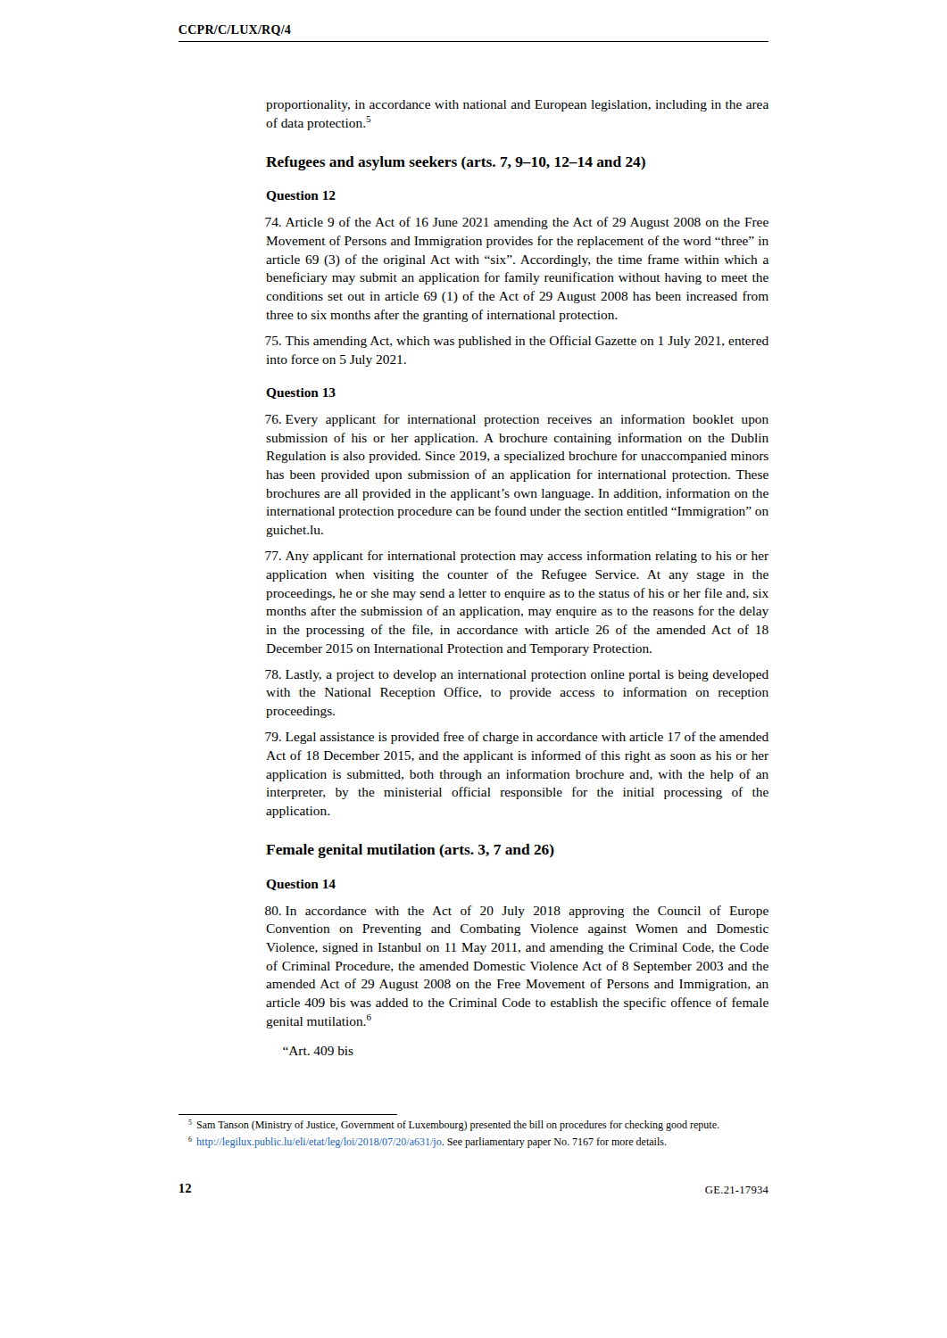CCPR/C/LUX/RQ/4
proportionality, in accordance with national and European legislation, including in the area of data protection.5
Refugees and asylum seekers (arts. 7, 9–10, 12–14 and 24)
Question 12
74. Article 9 of the Act of 16 June 2021 amending the Act of 29 August 2008 on the Free Movement of Persons and Immigration provides for the replacement of the word “three” in article 69 (3) of the original Act with “six”. Accordingly, the time frame within which a beneficiary may submit an application for family reunification without having to meet the conditions set out in article 69 (1) of the Act of 29 August 2008 has been increased from three to six months after the granting of international protection.
75. This amending Act, which was published in the Official Gazette on 1 July 2021, entered into force on 5 July 2021.
Question 13
76. Every applicant for international protection receives an information booklet upon submission of his or her application. A brochure containing information on the Dublin Regulation is also provided. Since 2019, a specialized brochure for unaccompanied minors has been provided upon submission of an application for international protection. These brochures are all provided in the applicant’s own language. In addition, information on the international protection procedure can be found under the section entitled “Immigration” on guichet.lu.
77. Any applicant for international protection may access information relating to his or her application when visiting the counter of the Refugee Service. At any stage in the proceedings, he or she may send a letter to enquire as to the status of his or her file and, six months after the submission of an application, may enquire as to the reasons for the delay in the processing of the file, in accordance with article 26 of the amended Act of 18 December 2015 on International Protection and Temporary Protection.
78. Lastly, a project to develop an international protection online portal is being developed with the National Reception Office, to provide access to information on reception proceedings.
79. Legal assistance is provided free of charge in accordance with article 17 of the amended Act of 18 December 2015, and the applicant is informed of this right as soon as his or her application is submitted, both through an information brochure and, with the help of an interpreter, by the ministerial official responsible for the initial processing of the application.
Female genital mutilation (arts. 3, 7 and 26)
Question 14
80. In accordance with the Act of 20 July 2018 approving the Council of Europe Convention on Preventing and Combating Violence against Women and Domestic Violence, signed in Istanbul on 11 May 2011, and amending the Criminal Code, the Code of Criminal Procedure, the amended Domestic Violence Act of 8 September 2003 and the amended Act of 29 August 2008 on the Free Movement of Persons and Immigration, an article 409 bis was added to the Criminal Code to establish the specific offence of female genital mutilation.6
“Art. 409 bis
5
Sam Tanson (Ministry of Justice, Government of Luxembourg) presented the bill on procedures for checking good repute.
6
http://legilux.public.lu/eli/etat/leg/loi/2018/07/20/a631/jo. See parliamentary paper No. 7167 for more details.
12 GE.21-17934